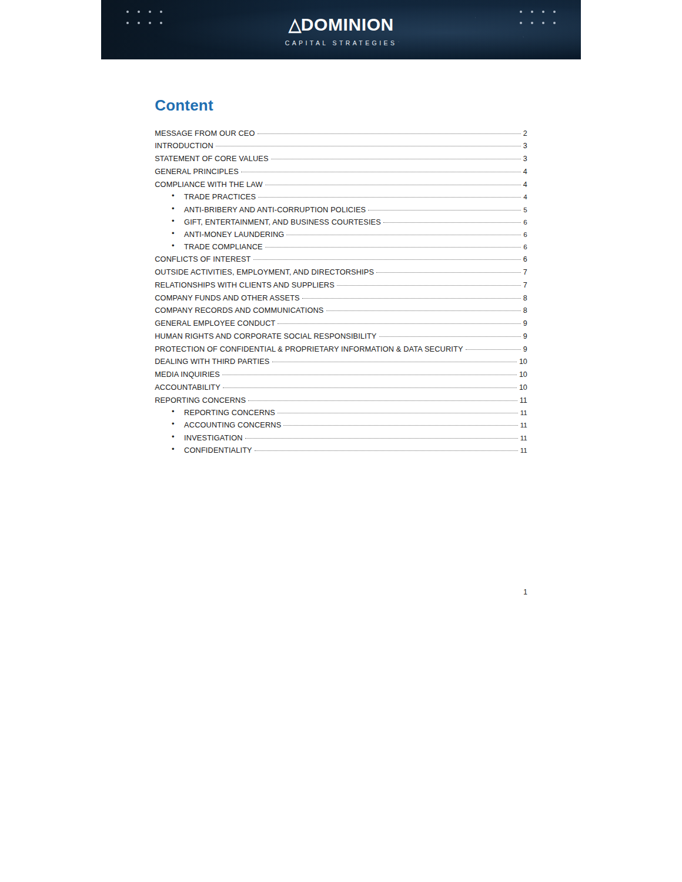△DOMINION
Capital Strategies
Content
Message from our CEO 2
Introduction 3
Statement of Core Values 3
General Principles 4
Compliance with the Law 4
Trade Practices 4
Anti-Bribery and Anti-Corruption Policies 5
Gift, Entertainment, and Business Courtesies 6
Anti-Money Laundering 6
Trade Compliance 6
Conflicts of Interest 6
Outside Activities, Employment, and Directorships 7
Relationships with Clients and Suppliers 7
Company Funds and Other Assets 8
Company Records and Communications 8
General Employee Conduct 9
Human Rights and Corporate Social Responsibility 9
Protection of Confidential & Proprietary Information & Data Security 9
Dealing with Third Parties 10
Media Inquiries 10
Accountability 10
Reporting Concerns 11
Reporting Concerns 11
Accounting Concerns 11
Investigation 11
Confidentiality 11
1